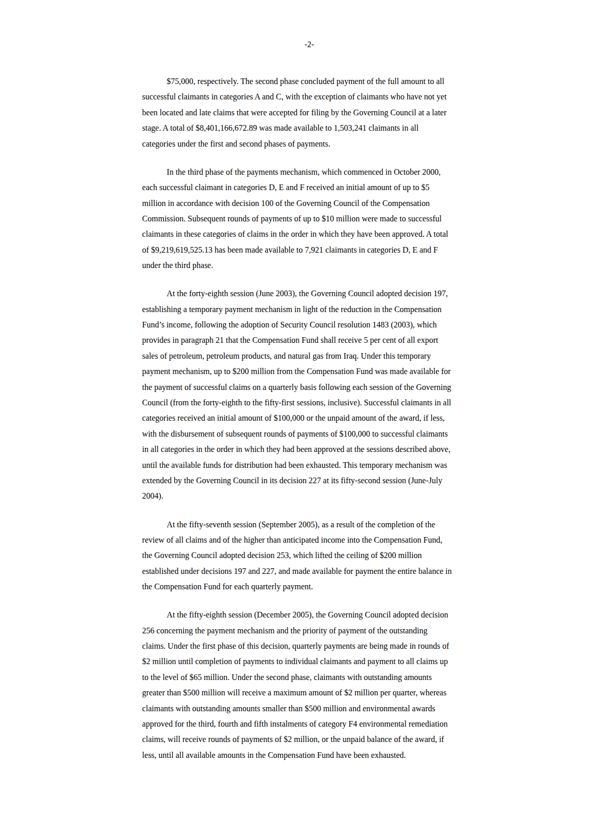-2-
$75,000, respectively. The second phase concluded payment of the full amount to all successful claimants in categories A and C, with the exception of claimants who have not yet been located and late claims that were accepted for filing by the Governing Council at a later stage. A total of $8,401,166,672.89 was made available to 1,503,241 claimants in all categories under the first and second phases of payments.
In the third phase of the payments mechanism, which commenced in October 2000, each successful claimant in categories D, E and F received an initial amount of up to $5 million in accordance with decision 100 of the Governing Council of the Compensation Commission. Subsequent rounds of payments of up to $10 million were made to successful claimants in these categories of claims in the order in which they have been approved. A total of $9,219,619,525.13 has been made available to 7,921 claimants in categories D, E and F under the third phase.
At the forty-eighth session (June 2003), the Governing Council adopted decision 197, establishing a temporary payment mechanism in light of the reduction in the Compensation Fund’s income, following the adoption of Security Council resolution 1483 (2003), which provides in paragraph 21 that the Compensation Fund shall receive 5 per cent of all export sales of petroleum, petroleum products, and natural gas from Iraq. Under this temporary payment mechanism, up to $200 million from the Compensation Fund was made available for the payment of successful claims on a quarterly basis following each session of the Governing Council (from the forty-eighth to the fifty-first sessions, inclusive). Successful claimants in all categories received an initial amount of $100,000 or the unpaid amount of the award, if less, with the disbursement of subsequent rounds of payments of $100,000 to successful claimants in all categories in the order in which they had been approved at the sessions described above, until the available funds for distribution had been exhausted. This temporary mechanism was extended by the Governing Council in its decision 227 at its fifty-second session (June-July 2004).
At the fifty-seventh session (September 2005), as a result of the completion of the review of all claims and of the higher than anticipated income into the Compensation Fund, the Governing Council adopted decision 253, which lifted the ceiling of $200 million established under decisions 197 and 227, and made available for payment the entire balance in the Compensation Fund for each quarterly payment.
At the fifty-eighth session (December 2005), the Governing Council adopted decision 256 concerning the payment mechanism and the priority of payment of the outstanding claims. Under the first phase of this decision, quarterly payments are being made in rounds of $2 million until completion of payments to individual claimants and payment to all claims up to the level of $65 million. Under the second phase, claimants with outstanding amounts greater than $500 million will receive a maximum amount of $2 million per quarter, whereas claimants with outstanding amounts smaller than $500 million and environmental awards approved for the third, fourth and fifth instalments of category F4 environmental remediation claims, will receive rounds of payments of $2 million, or the unpaid balance of the award, if less, until all available amounts in the Compensation Fund have been exhausted.